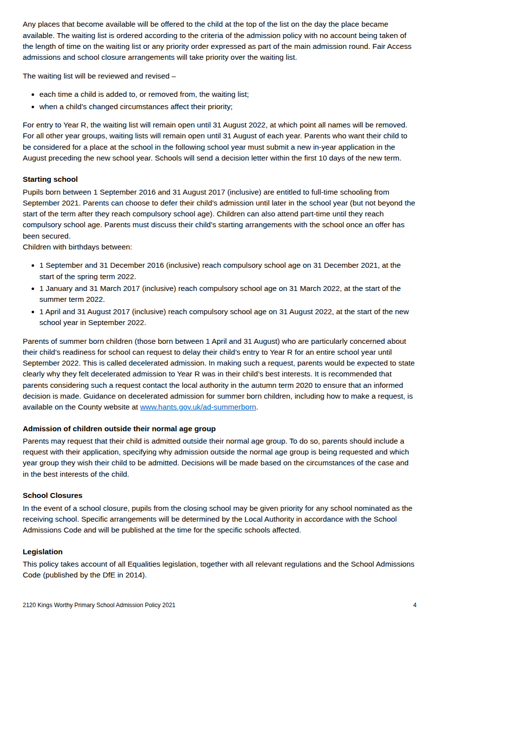Any places that become available will be offered to the child at the top of the list on the day the place became available. The waiting list is ordered according to the criteria of the admission policy with no account being taken of the length of time on the waiting list or any priority order expressed as part of the main admission round. Fair Access admissions and school closure arrangements will take priority over the waiting list.
The waiting list will be reviewed and revised –
each time a child is added to, or removed from, the waiting list;
when a child’s changed circumstances affect their priority;
For entry to Year R, the waiting list will remain open until 31 August 2022, at which point all names will be removed. For all other year groups, waiting lists will remain open until 31 August of each year. Parents who want their child to be considered for a place at the school in the following school year must submit a new in-year application in the August preceding the new school year. Schools will send a decision letter within the first 10 days of the new term.
Starting school
Pupils born between 1 September 2016 and 31 August 2017 (inclusive) are entitled to full-time schooling from September 2021. Parents can choose to defer their child’s admission until later in the school year (but not beyond the start of the term after they reach compulsory school age). Children can also attend part-time until they reach compulsory school age. Parents must discuss their child’s starting arrangements with the school once an offer has been secured.
Children with birthdays between:
1 September and 31 December 2016 (inclusive) reach compulsory school age on 31 December 2021, at the start of the spring term 2022.
1 January and 31 March 2017 (inclusive) reach compulsory school age on 31 March 2022, at the start of the summer term 2022.
1 April and 31 August 2017 (inclusive) reach compulsory school age on 31 August 2022, at the start of the new school year in September 2022.
Parents of summer born children (those born between 1 April and 31 August) who are particularly concerned about their child’s readiness for school can request to delay their child’s entry to Year R for an entire school year until September 2022. This is called decelerated admission. In making such a request, parents would be expected to state clearly why they felt decelerated admission to Year R was in their child’s best interests. It is recommended that parents considering such a request contact the local authority in the autumn term 2020 to ensure that an informed decision is made. Guidance on decelerated admission for summer born children, including how to make a request, is available on the County website at www.hants.gov.uk/ad-summerborn.
Admission of children outside their normal age group
Parents may request that their child is admitted outside their normal age group. To do so, parents should include a request with their application, specifying why admission outside the normal age group is being requested and which year group they wish their child to be admitted. Decisions will be made based on the circumstances of the case and in the best interests of the child.
School Closures
In the event of a school closure, pupils from the closing school may be given priority for any school nominated as the receiving school. Specific arrangements will be determined by the Local Authority in accordance with the School Admissions Code and will be published at the time for the specific schools affected.
Legislation
This policy takes account of all Equalities legislation, together with all relevant regulations and the School Admissions Code (published by the DfE in 2014).
2120 Kings Worthy Primary School Admission Policy 2021 4